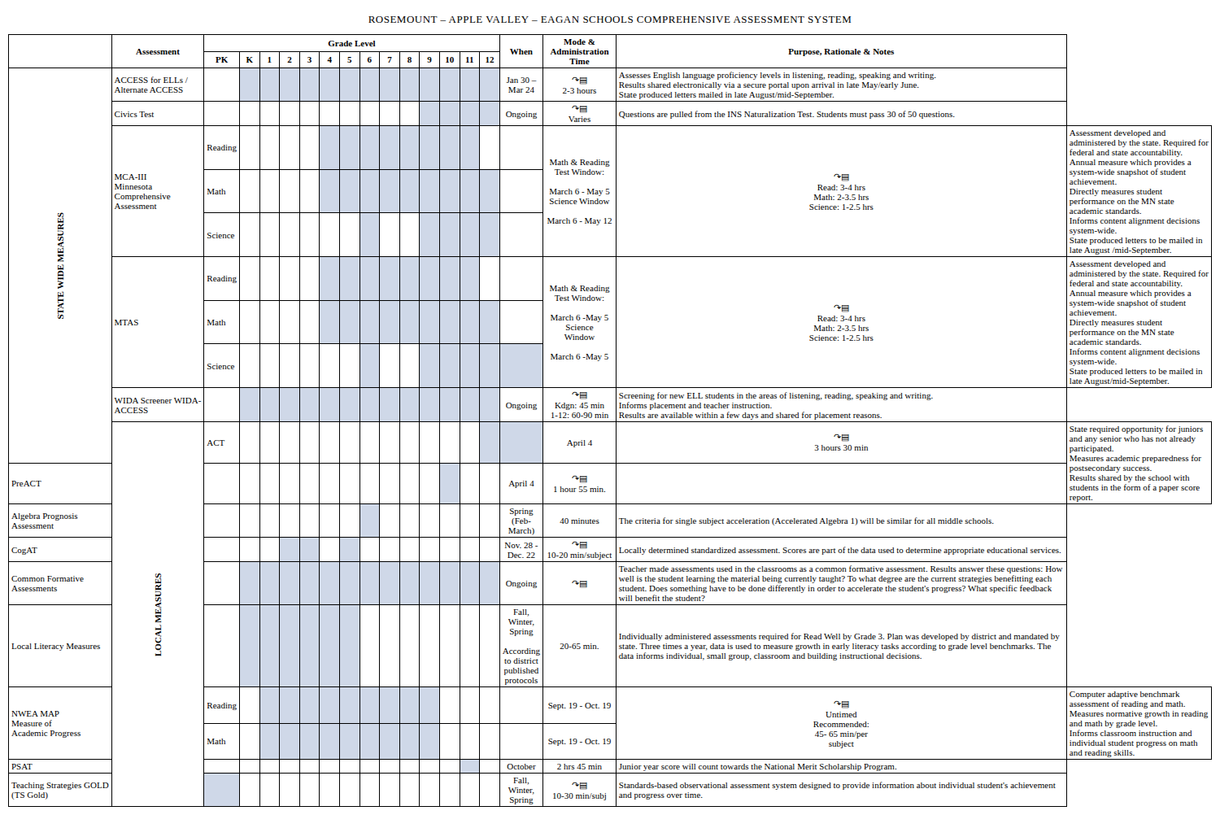ROSEMOUNT – APPLE VALLEY – EAGAN SCHOOLS COMPREHENSIVE ASSESSMENT SYSTEM
| | Assessment | Grade Level | When | Mode & Administration Time | Purpose, Rationale & Notes |
| --- | --- | --- | --- | --- | --- |
| PK | K | 1 | 2 | 3 | 4 | 5 | 6 | 7 | 8 | 9 | 10 | 11 | 12 |
| STATE WIDE MEASURES | ACCESS for ELLs / Alternate ACCESS | | | | | | | | | | | | | | | Jan 30 – Mar 24 | ↷▤ 2-3 hours | Assesses English language proficiency levels in listening, reading, speaking and writing. Results shared electronically via a secure portal upon arrival in late May/early June. State produced letters mailed in late August/mid-September. |
| Civics Test | | | | | | | | | | | | | | | Ongoing | ↷▤ Varies | Questions are pulled from the INS Naturalization Test. Students must pass 30 of 50 questions. |
| MCA-III Minnesota Comprehensive Assessment | Reading | | | | | | | | | | | | | | | Math & Reading Test Window: March 6 - May 5 Science Window March 6 - May 12 | ↷▤ Read: 3-4 hrs Math: 2-3.5 hrs Science: 1-2.5 hrs | Assessment developed and administered by the state. Required for federal and state accountability. Annual measure which provides a system-wide snapshot of student achievement. Directly measures student performance on the MN state academic standards. Informs content alignment decisions system-wide. State produced letters to be mailed in late August /mid-September. |
| Math | | | | | | | | | | | | | | |
| Science | | | | | | | | | | | | | | |
| MTAS | Reading | | | | | | | | | | | | | | | Math & Reading Test Window: March 6 -May 5 Science Window March 6 -May 5 | ↷▤ Read: 3-4 hrs Math: 2-3.5 hrs Science: 1-2.5 hrs | Assessment developed and administered by the state. Required for federal and state accountability. Annual measure which provides a system-wide snapshot of student achievement. Directly measures student performance on the MN state academic standards. Informs content alignment decisions system-wide. State produced letters to be mailed in late August/mid-September. |
| Math | | | | | | | | | | | | | | |
| Science | | | | | | | | | | | | | | |
| WIDA Screener WIDA- ACCESS | | | | | | | | | | | | | | | Ongoing | ↷▤ Kdgn: 45 min 1-12: 60-90 min | Screening for new ELL students in the areas of listening, reading, speaking and writing. Informs placement and teacher instruction. Results are available within a few days and shared for placement reasons. |
| LOCAL MEASURES | ACT | | | | | | | | | | | | | | | April 4 | ↷▤ 3 hours 30 min | State required opportunity for juniors and any senior who has not already participated. Measures academic preparedness for postsecondary success. Results shared by the school with students in the form of a paper score report. |
| PreACT | | | | | | | | | | | | | | | April 4 | ↷▤ 1 hour 55 min. |
| Algebra Prognosis Assessment | | | | | | | | | | | | | | | Spring (Feb-March) | 40 minutes | The criteria for single subject acceleration (Accelerated Algebra 1) will be similar for all middle schools. |
| CogAT | | | | | | | | | | | | | | | Nov. 28 - Dec. 22 | ↷▤ 10-20 min/subject | Locally determined standardized assessment. Scores are part of the data used to determine appropriate educational services. |
| Common Formative Assessments | | | | | | | | | | | | | | | Ongoing | ↷▤ | Teacher made assessments used in the classrooms as a common formative assessment. Results answer these questions: How well is the student learning the material being currently taught? To what degree are the current strategies benefitting each student. Does something have to be done differently in order to accelerate the student's progress? What specific feedback will benefit the student? |
| Local Literacy Measures | | | | | | | | | | | | | | | Fall, Winter, Spring According to district published protocols | 20-65 min. | Individually administered assessments required for Read Well by Grade 3. Plan was developed by district and mandated by state. Three times a year, data is used to measure growth in early literacy tasks according to grade level benchmarks. The data informs individual, small group, classroom and building instructional decisions. |
| NWEA MAP Measure of Academic Progress | Reading | | | | | | | | | | | | | | | Sept. 19 - Oct. 19 | ↷▤ Untimed Recommended: 45- 65 min/per subject | Computer adaptive benchmark assessment of reading and math. Measures normative growth in reading and math by grade level. Informs classroom instruction and individual student progress on math and reading skills. |
| Math | | | | | | | | | | | | | | | Sept. 19 - Oct. 19 |
| PSAT | | | | | | | | | | | | | | | October | 2 hrs 45 min | Junior year score will count towards the National Merit Scholarship Program. |
| Teaching Strategies GOLD (TS Gold) | | | | | | | | | | | | | | | Fall, Winter, Spring | ↷▤ 10-30 min/subj | Standards-based observational assessment system designed to provide information about individual student's achievement and progress over time. |